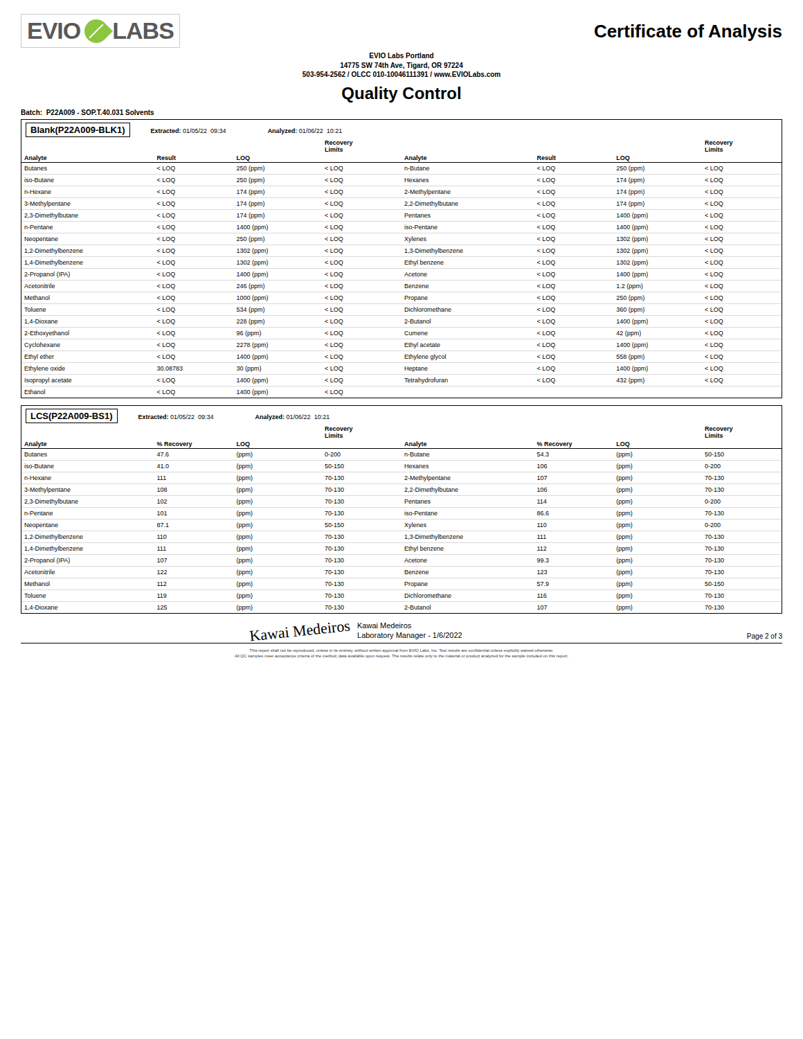EVIO LABS
Certificate of Analysis
EVIO Labs Portland
14775 SW 74th Ave, Tigard, OR 97224
503-954-2562 / OLCC 010-10046111391 / www.EVIOLabs.com
Quality Control
Batch: P22A009 - SOP.T.40.031 Solvents
Blank(P22A009-BLK1)
Extracted: 01/05/22 09:34 Analyzed: 01/06/22 10:21
| | | | Recovery Limits | | | | Recovery Limits |
| --- | --- | --- | --- | --- | --- | --- | --- |
| Analyte | Result | LOQ | | Analyte | Result | LOQ | |
| Butanes | < LOQ | 250 (ppm) | < LOQ | n-Butane | < LOQ | 250 (ppm) | < LOQ |
| iso-Butane | < LOQ | 250 (ppm) | < LOQ | Hexanes | < LOQ | 174 (ppm) | < LOQ |
| n-Hexane | < LOQ | 174 (ppm) | < LOQ | 2-Methylpentane | < LOQ | 174 (ppm) | < LOQ |
| 3-Methylpentane | < LOQ | 174 (ppm) | < LOQ | 2,2-Dimethylbutane | < LOQ | 174 (ppm) | < LOQ |
| 2,3-Dimethylbutane | < LOQ | 174 (ppm) | < LOQ | Pentanes | < LOQ | 1400 (ppm) | < LOQ |
| n-Pentane | < LOQ | 1400 (ppm) | < LOQ | iso-Pentane | < LOQ | 1400 (ppm) | < LOQ |
| Neopentane | < LOQ | 250 (ppm) | < LOQ | Xylenes | < LOQ | 1302 (ppm) | < LOQ |
| 1,2-Dimethylbenzene | < LOQ | 1302 (ppm) | < LOQ | 1,3-Dimethylbenzene | < LOQ | 1302 (ppm) | < LOQ |
| 1,4-Dimethylbenzene | < LOQ | 1302 (ppm) | < LOQ | Ethyl benzene | < LOQ | 1302 (ppm) | < LOQ |
| 2-Propanol (IPA) | < LOQ | 1400 (ppm) | < LOQ | Acetone | < LOQ | 1400 (ppm) | < LOQ |
| Acetonitrile | < LOQ | 246 (ppm) | < LOQ | Benzene | < LOQ | 1.2 (ppm) | < LOQ |
| Methanol | < LOQ | 1000 (ppm) | < LOQ | Propane | < LOQ | 250 (ppm) | < LOQ |
| Toluene | < LOQ | 534 (ppm) | < LOQ | Dichloromethane | < LOQ | 360 (ppm) | < LOQ |
| 1,4-Dioxane | < LOQ | 228 (ppm) | < LOQ | 2-Butanol | < LOQ | 1400 (ppm) | < LOQ |
| 2-Ethoxyethanol | < LOQ | 96 (ppm) | < LOQ | Cumene | < LOQ | 42 (ppm) | < LOQ |
| Cyclohexane | < LOQ | 2278 (ppm) | < LOQ | Ethyl acetate | < LOQ | 1400 (ppm) | < LOQ |
| Ethyl ether | < LOQ | 1400 (ppm) | < LOQ | Ethylene glycol | < LOQ | 558 (ppm) | < LOQ |
| Ethylene oxide | 30.08783 | 30 (ppm) | < LOQ | Heptane | < LOQ | 1400 (ppm) | < LOQ |
| Isopropyl acetate | < LOQ | 1400 (ppm) | < LOQ | Tetrahydrofuran | < LOQ | 432 (ppm) | < LOQ |
| Ethanol | < LOQ | 1400 (ppm) | < LOQ | | | | |
LCS(P22A009-BS1)
Extracted: 01/05/22 09:34 Analyzed: 01/06/22 10:21
| | | | Recovery Limits | | | | Recovery Limits |
| --- | --- | --- | --- | --- | --- | --- | --- |
| Analyte | % Recovery | LOQ | | Analyte | % Recovery | LOQ | |
| Butanes | 47.6 | (ppm) | 0-200 | n-Butane | 54.3 | (ppm) | 50-150 |
| iso-Butane | 41.0 | (ppm) | 50-150 | Hexanes | 106 | (ppm) | 0-200 |
| n-Hexane | 111 | (ppm) | 70-130 | 2-Methylpentane | 107 | (ppm) | 70-130 |
| 3-Methylpentane | 108 | (ppm) | 70-130 | 2,2-Dimethylbutane | 106 | (ppm) | 70-130 |
| 2,3-Dimethylbutane | 102 | (ppm) | 70-130 | Pentanes | 114 | (ppm) | 0-200 |
| n-Pentane | 101 | (ppm) | 70-130 | iso-Pentane | 86.6 | (ppm) | 70-130 |
| Neopentane | 87.1 | (ppm) | 50-150 | Xylenes | 110 | (ppm) | 0-200 |
| 1,2-Dimethylbenzene | 110 | (ppm) | 70-130 | 1,3-Dimethylbenzene | 111 | (ppm) | 70-130 |
| 1,4-Dimethylbenzene | 111 | (ppm) | 70-130 | Ethyl benzene | 112 | (ppm) | 70-130 |
| 2-Propanol (IPA) | 107 | (ppm) | 70-130 | Acetone | 99.3 | (ppm) | 70-130 |
| Acetonitrile | 122 | (ppm) | 70-130 | Benzene | 123 | (ppm) | 70-130 |
| Methanol | 112 | (ppm) | 70-130 | Propane | 57.9 | (ppm) | 50-150 |
| Toluene | 119 | (ppm) | 70-130 | Dichloromethane | 116 | (ppm) | 70-130 |
| 1,4-Dioxane | 125 | (ppm) | 70-130 | 2-Butanol | 107 | (ppm) | 70-130 |
Kawai Medeiros
Kawai Medeiros
Laboratory Manager - 1/6/2022
Page 2 of 3
This report shall not be reproduced, unless in its entirety, without written approval from EVIO Labs, Inc. Test results are confidential unless explicitly waived otherwise.
All QC samples meet acceptance criteria of the method; data available upon request. The results relate only to the material or product analyzed for the sample included on this report.